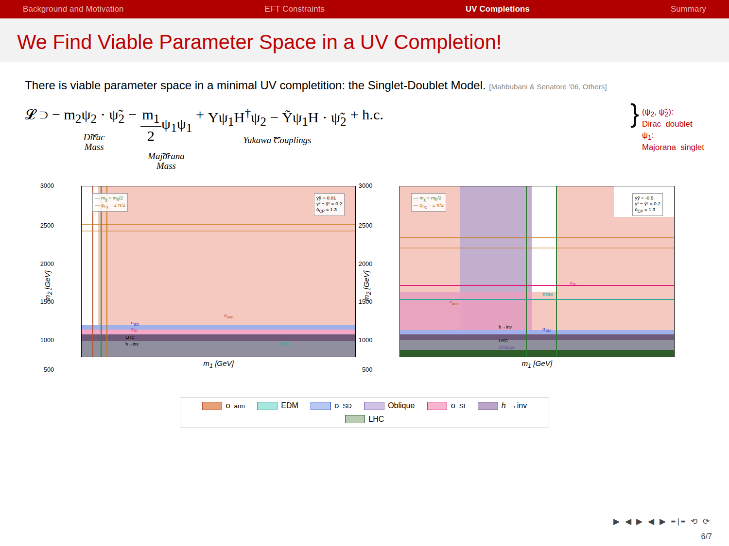Background and Motivation EFT Constraints UV Completions Summary
We Find Viable Parameter Space in a UV Completion!
There is viable parameter space in a minimal UV completition: the Singlet-Doublet Model. [Mahbubani & Senatore ’06, Others]
𝓛 ⊃ − m2ψ2 · ψ̃2 ⏟ Dirac
Mass − m1 2 ψ1ψ1 ⏟ Majorana
Mass + Yψ1H†ψ2 − Ỹψ1H · ψ̃2 ⏟ Yukawa Couplings + h.c.
} (ψ2, ψ̃2):
Dirac doublet
ψ1:
Majorana singlet
m2 [GeV]
3000
2500
2000
1500
1000
500
— mχ = mh/2
— φhχ = ± π/2
yỹ = 0.01
y² − ỹ² = 0.2
δCP = 1.3
σann σSD σSI LHC h→inv EDM
62.563.063.564.064.565.0
m1 [GeV]
m2 [GeV]
3000
2500
2000
1500
1000
500
— mχ = mh/2
— φhχ = ± π/2
yỹ = -0.5
y² − ỹ² = 0.2
δCP = 1.3
σSI EDM σann h→inv σSD LHC Oblique
556065707580
m1 [GeV]
σann EDM σSD Oblique σSI h→inv LHC
▶ ◀ ▶ ◀ ▶ ≡|≡ ⟲ ⟳
6/7